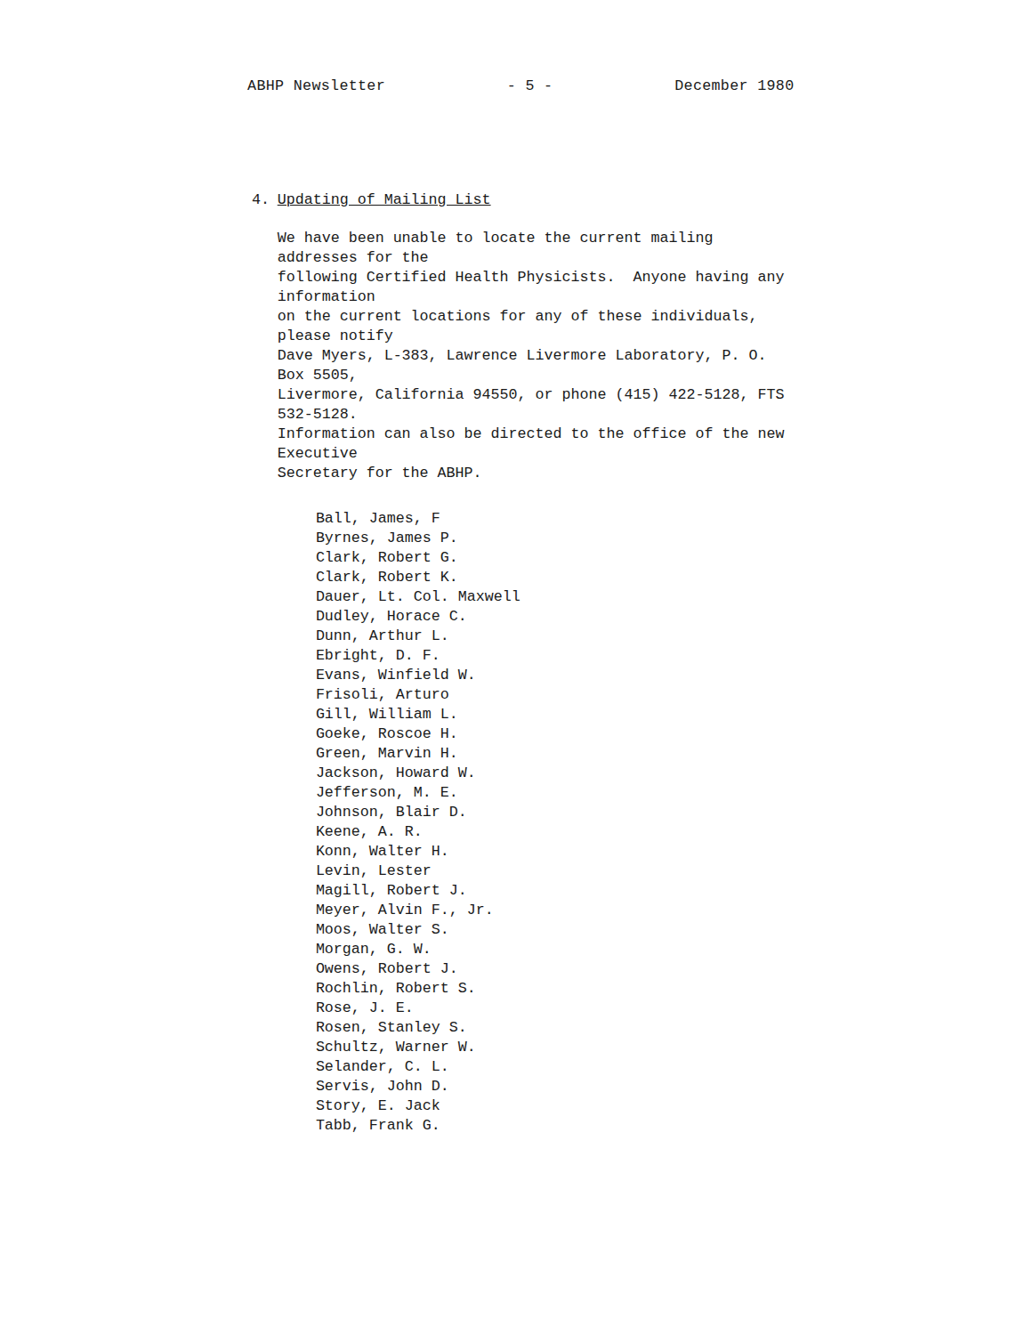ABHP Newsletter
- 5 -
December 1980
4. Updating of Mailing List
We have been unable to locate the current mailing addresses for the
following Certified Health Physicists. Anyone having any information
on the current locations for any of these individuals, please notify
Dave Myers, L-383, Lawrence Livermore Laboratory, P. O. Box 5505,
Livermore, California 94550, or phone (415) 422-5128, FTS 532-5128.
Information can also be directed to the office of the new Executive
Secretary for the ABHP.
Ball, James, F
Byrnes, James P.
Clark, Robert G.
Clark, Robert K.
Dauer, Lt. Col. Maxwell
Dudley, Horace C.
Dunn, Arthur L.
Ebright, D. F.
Evans, Winfield W.
Frisoli, Arturo
Gill, William L.
Goeke, Roscoe H.
Green, Marvin H.
Jackson, Howard W.
Jefferson, M. E.
Johnson, Blair D.
Keene, A. R.
Konn, Walter H.
Levin, Lester
Magill, Robert J.
Meyer, Alvin F., Jr.
Moos, Walter S.
Morgan, G. W.
Owens, Robert J.
Rochlin, Robert S.
Rose, J. E.
Rosen, Stanley S.
Schultz, Warner W.
Selander, C. L.
Servis, John D.
Story, E. Jack
Tabb, Frank G.